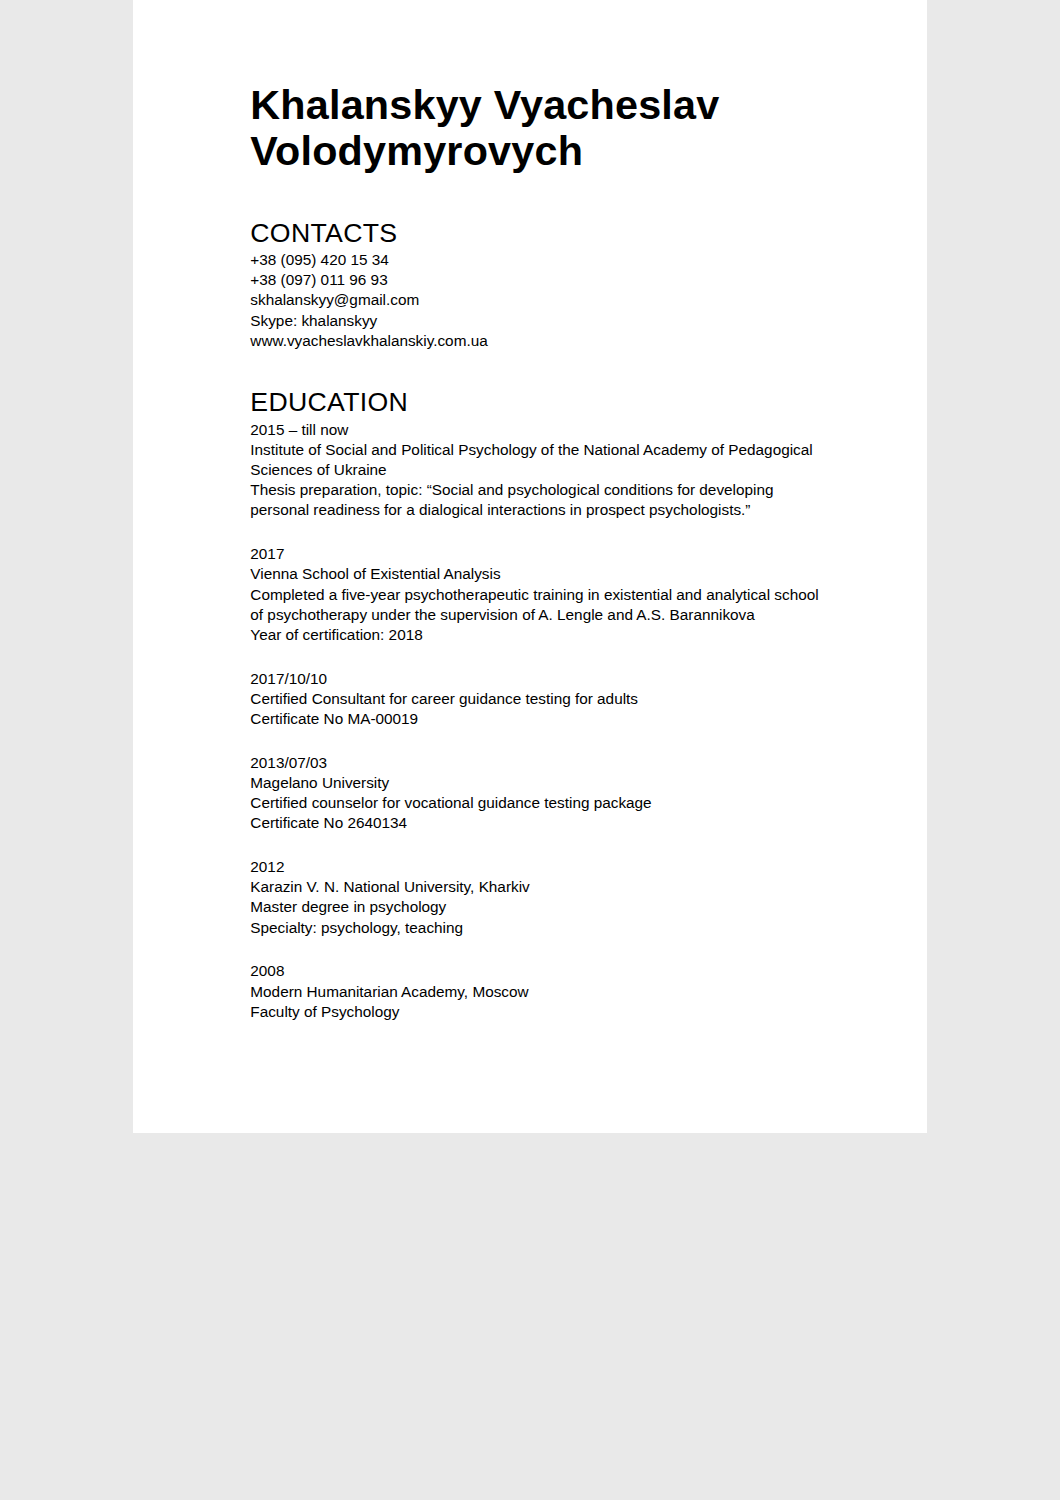Khalanskyy Vyacheslav Volodymyrovych
CONTACTS
+38 (095) 420 15 34
+38 (097) 011 96 93
skhalanskyy@gmail.com
Skype: khalanskyy
www.vyacheslavkhalanskiy.com.ua
EDUCATION
2015 – till now
Institute of Social and Political Psychology of the National Academy of Pedagogical Sciences of Ukraine
Thesis preparation, topic: “Social and psychological conditions for developing personal readiness for a dialogical interactions in prospect psychologists.”
2017
Vienna School of Existential Analysis
Completed a five-year psychotherapeutic training in existential and analytical school of psychotherapy under the supervision of A. Lengle and A.S. Barannikova
Year of certification: 2018
2017/10/10
Certified Consultant for career guidance testing for adults
Certificate No MA-00019
2013/07/03
Magelano University
Certified counselor for vocational guidance testing package
Certificate No 2640134
2012
Karazin V. N. National University, Kharkiv
Master degree in psychology
Specialty: psychology, teaching
2008
Modern Humanitarian Academy, Moscow
Faculty of Psychology